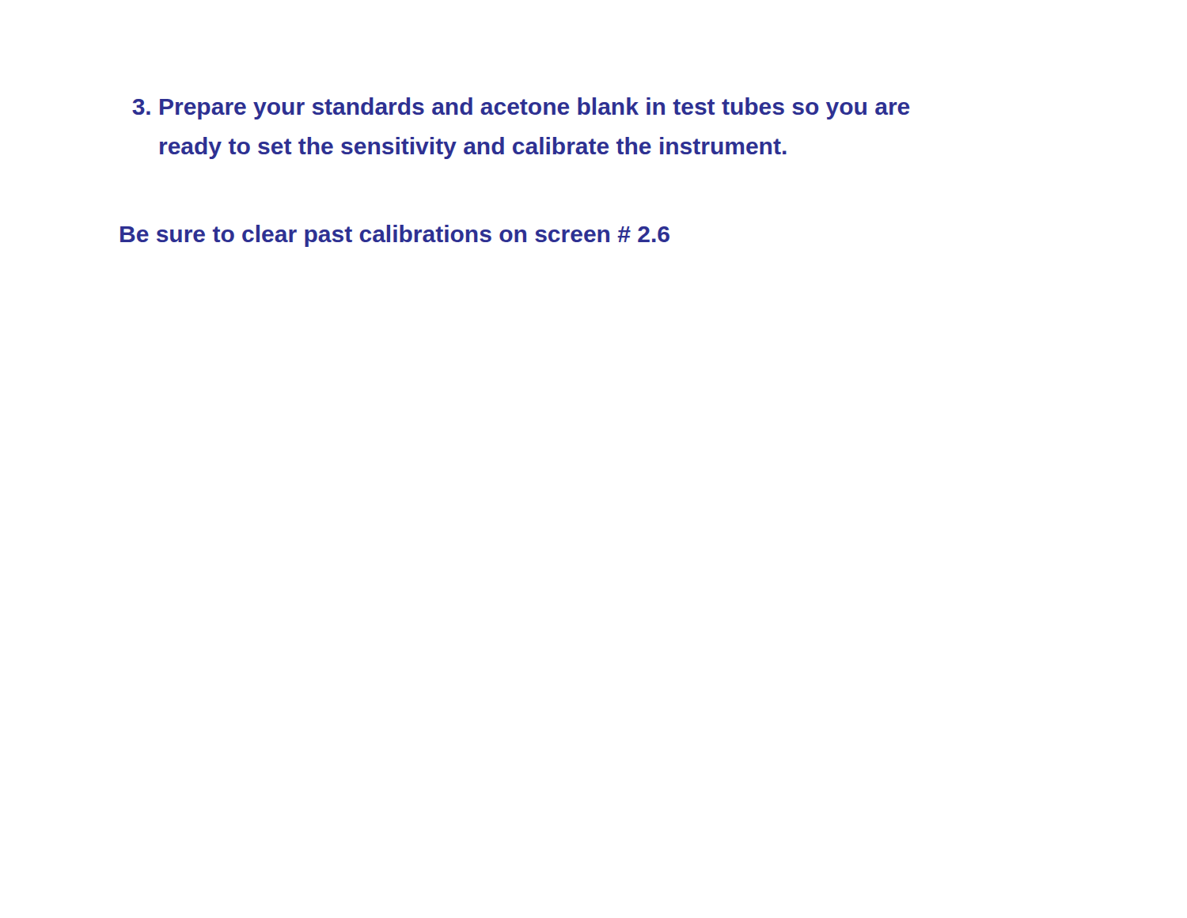Prepare your standards and acetone blank in test tubes so you are ready to set the sensitivity and calibrate the instrument.
Be sure to clear past calibrations on screen # 2.6